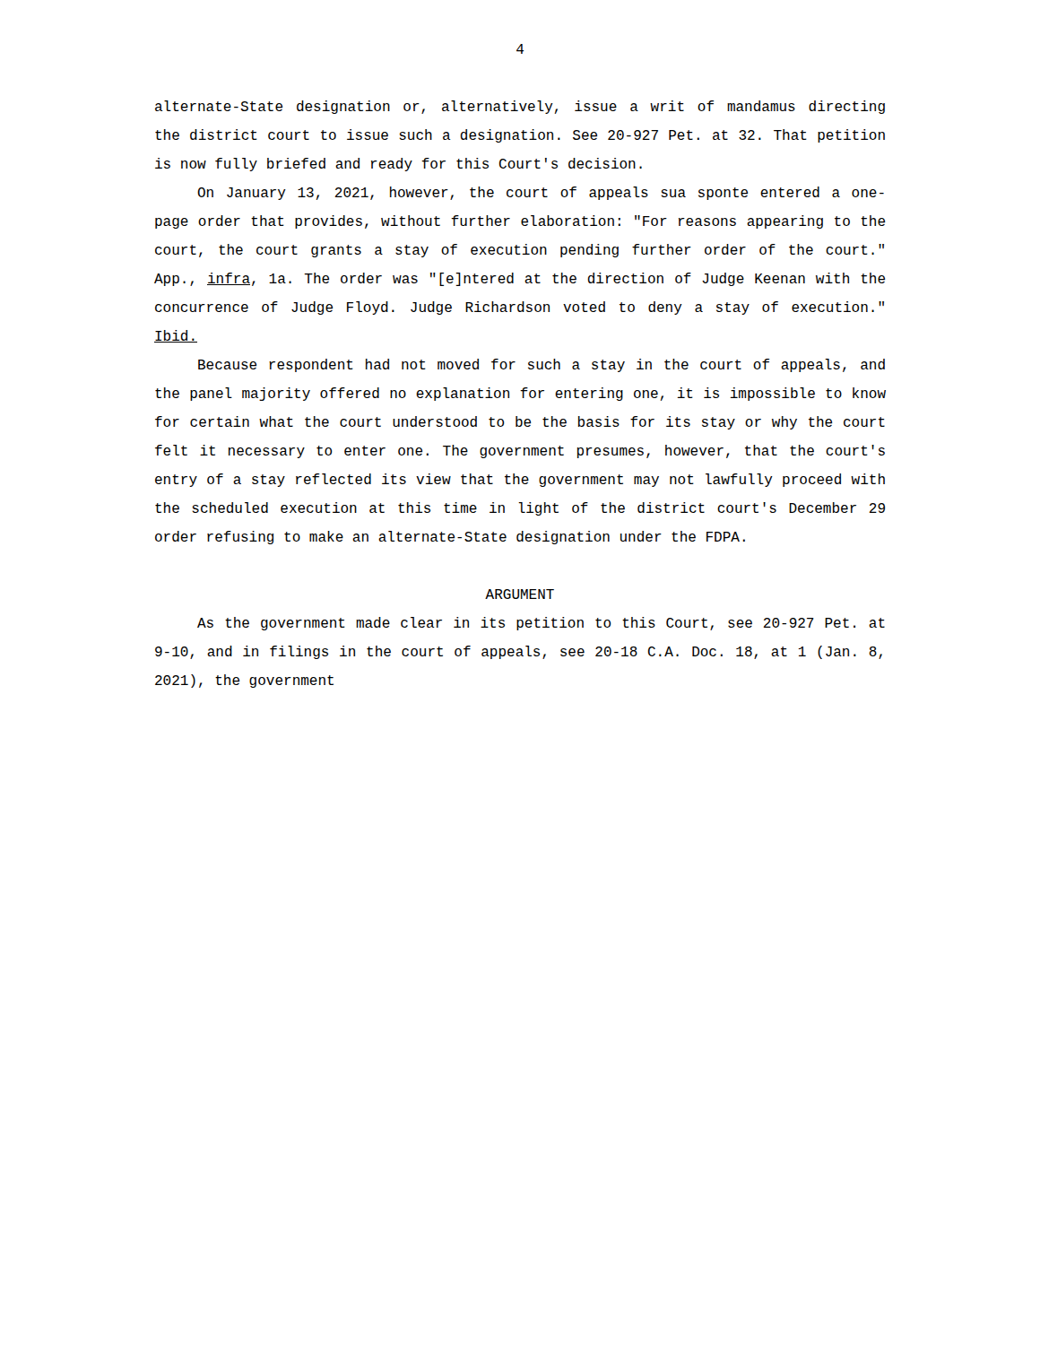4
alternate-State designation or, alternatively, issue a writ of mandamus directing the district court to issue such a designation. See 20-927 Pet. at 32. That petition is now fully briefed and ready for this Court's decision.
On January 13, 2021, however, the court of appeals sua sponte entered a one-page order that provides, without further elaboration: "For reasons appearing to the court, the court grants a stay of execution pending further order of the court." App., infra, 1a. The order was "[e]ntered at the direction of Judge Keenan with the concurrence of Judge Floyd. Judge Richardson voted to deny a stay of execution." Ibid.
Because respondent had not moved for such a stay in the court of appeals, and the panel majority offered no explanation for entering one, it is impossible to know for certain what the court understood to be the basis for its stay or why the court felt it necessary to enter one. The government presumes, however, that the court's entry of a stay reflected its view that the government may not lawfully proceed with the scheduled execution at this time in light of the district court's December 29 order refusing to make an alternate-State designation under the FDPA.
ARGUMENT
As the government made clear in its petition to this Court, see 20-927 Pet. at 9-10, and in filings in the court of appeals, see 20-18 C.A. Doc. 18, at 1 (Jan. 8, 2021), the government